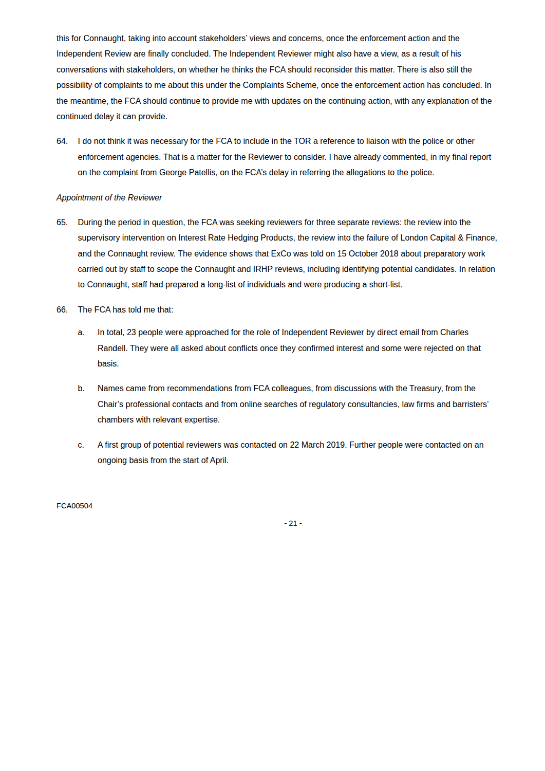this for Connaught, taking into account stakeholders’ views and concerns, once the enforcement action and the Independent Review are finally concluded. The Independent Reviewer might also have a view, as a result of his conversations with stakeholders, on whether he thinks the FCA should reconsider this matter. There is also still the possibility of complaints to me about this under the Complaints Scheme, once the enforcement action has concluded. In the meantime, the FCA should continue to provide me with updates on the continuing action, with any explanation of the continued delay it can provide.
64. I do not think it was necessary for the FCA to include in the TOR a reference to liaison with the police or other enforcement agencies. That is a matter for the Reviewer to consider. I have already commented, in my final report on the complaint from George Patellis, on the FCA’s delay in referring the allegations to the police.
Appointment of the Reviewer
65. During the period in question, the FCA was seeking reviewers for three separate reviews: the review into the supervisory intervention on Interest Rate Hedging Products, the review into the failure of London Capital & Finance, and the Connaught review. The evidence shows that ExCo was told on 15 October 2018 about preparatory work carried out by staff to scope the Connaught and IRHP reviews, including identifying potential candidates. In relation to Connaught, staff had prepared a long-list of individuals and were producing a short-list.
66. The FCA has told me that:
a. In total, 23 people were approached for the role of Independent Reviewer by direct email from Charles Randell. They were all asked about conflicts once they confirmed interest and some were rejected on that basis.
b. Names came from recommendations from FCA colleagues, from discussions with the Treasury, from the Chair’s professional contacts and from online searches of regulatory consultancies, law firms and barristers’ chambers with relevant expertise.
c. A first group of potential reviewers was contacted on 22 March 2019. Further people were contacted on an ongoing basis from the start of April.
FCA00504
- 21 -